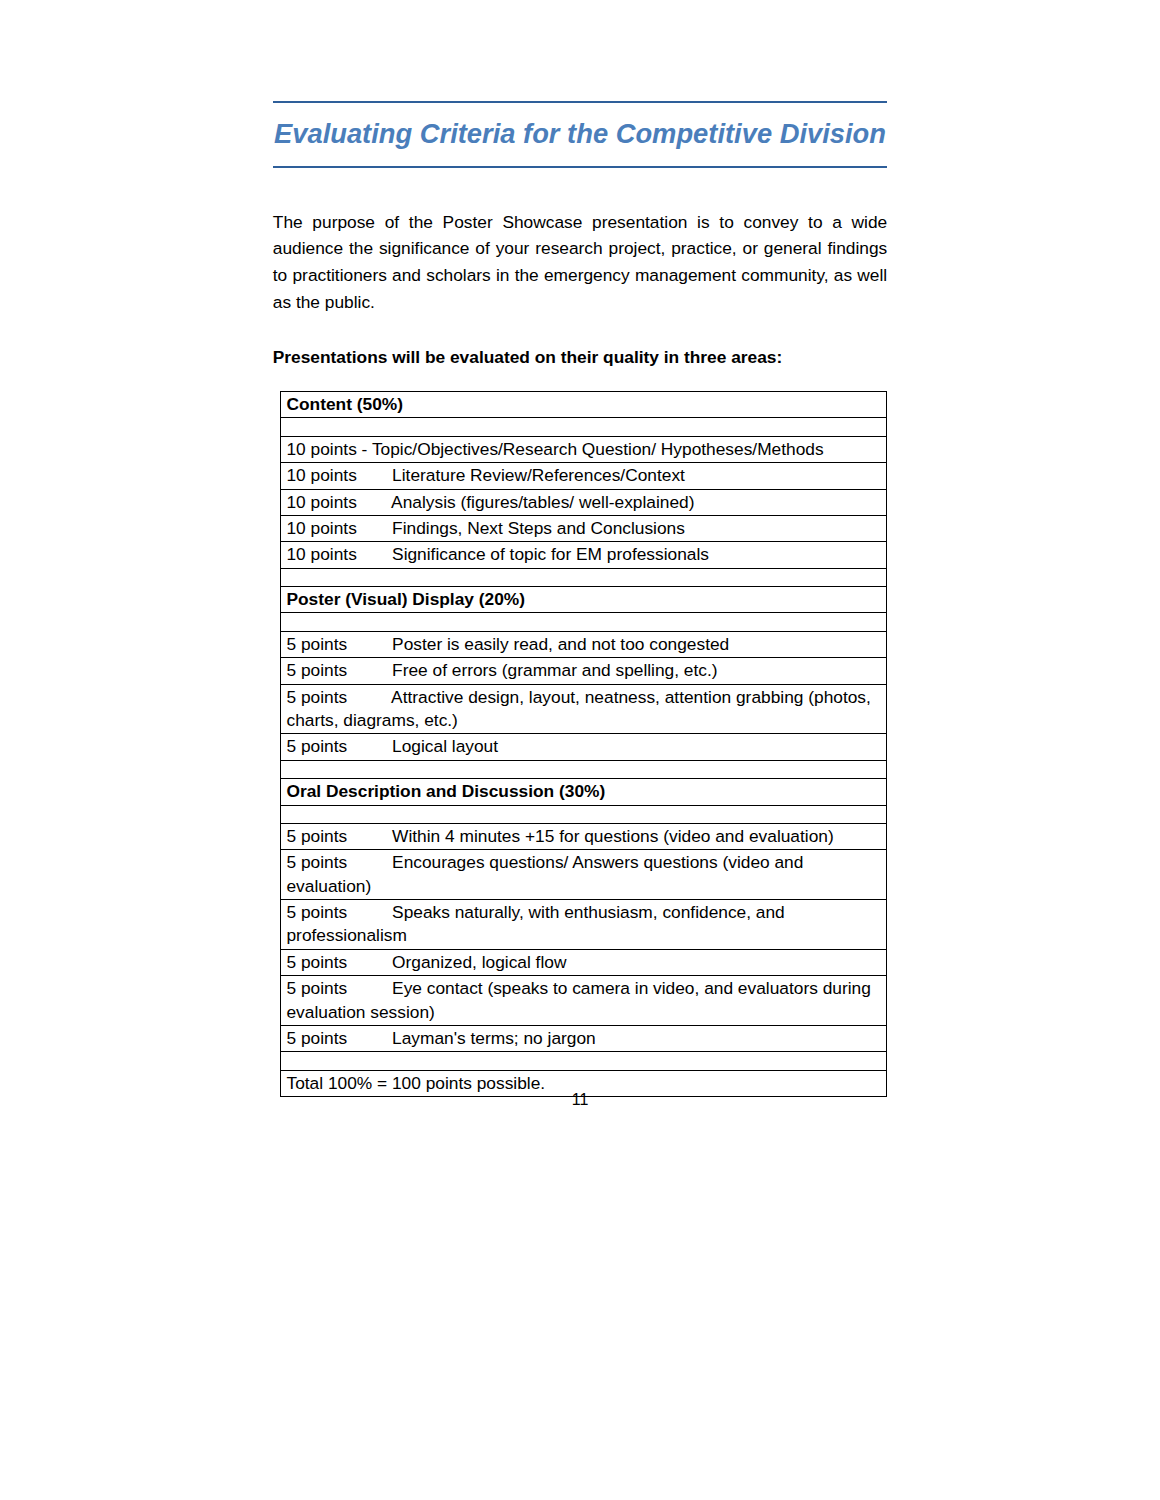Evaluating Criteria for the Competitive Division
The purpose of the Poster Showcase presentation is to convey to a wide audience the significance of your research project, practice, or general findings to practitioners and scholars in the emergency management community, as well as the public.
Presentations will be evaluated on their quality in three areas:
| Content (50%) |
| 10 points - Topic/Objectives/Research Question/ Hypotheses/Methods |
| 10 points Literature Review/References/Context |
| 10 points Analysis (figures/tables/ well-explained) |
| 10 points Findings, Next Steps and Conclusions |
| 10 points Significance of topic for EM professionals |
| Poster (Visual) Display (20%) |
| 5 points Poster is easily read, and not too congested |
| 5 points Free of errors (grammar and spelling, etc.) |
| 5 points Attractive design, layout, neatness, attention grabbing (photos, charts, diagrams, etc.) |
| 5 points Logical layout |
| Oral Description and Discussion (30%) |
| 5 points Within 4 minutes +15 for questions (video and evaluation) |
| 5 points Encourages questions/ Answers questions (video and evaluation) |
| 5 points Speaks naturally, with enthusiasm, confidence, and professionalism |
| 5 points Organized, logical flow |
| 5 points Eye contact (speaks to camera in video, and evaluators during evaluation session) |
| 5 points Layman's terms; no jargon |
| Total 100% = 100 points possible. |
11